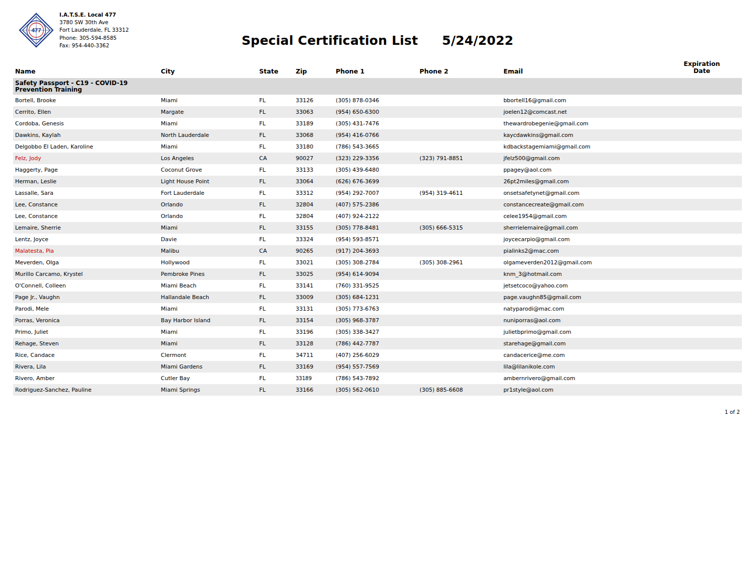477
I.A.T.S.E. Local 477
3780 SW 30th Ave
Fort Lauderdale, FL 33312
Phone: 305-594-8585
Fax: 954-440-3362
Special Certification List5/24/2022
| Name | City | State | Zip | Phone 1 | Phone 2 | Email | Expiration Date |
| --- | --- | --- | --- | --- | --- | --- | --- |
| Safety Passport - C19 - COVID-19 Prevention Training |
| Bortell, Brooke | Miami | FL | 33126 | (305) 878-0346 | | bbortell16@gmail.com | |
| Cerrito, Ellen | Margate | FL | 33063 | (954) 650-6300 | | joelen12@comcast.net | |
| Cordoba, Genesis | Miami | FL | 33189 | (305) 431-7476 | | thewardrobegenie@gmail.com | |
| Dawkins, Kaylah | North Lauderdale | FL | 33068 | (954) 416-0766 | | kaycdawkins@gmail.com | |
| Delgobbo El Laden, Karoline | Miami | FL | 33180 | (786) 543-3665 | | kdbackstagemiami@gmail.com | |
| Felz, Jody | Los Angeles | CA | 90027 | (323) 229-3356 | (323) 791-8851 | jfelz500@gmail.com | |
| Haggerty, Page | Coconut Grove | FL | 33133 | (305) 439-6480 | | ppagey@aol.com | |
| Herman, Leslie | Light House Point | FL | 33064 | (626) 676-3699 | | 26pt2miles@gmail.com | |
| Lassalle, Sara | Fort Lauderdale | FL | 33312 | (954) 292-7007 | (954) 319-4611 | onsetsafetynet@gmail.com | |
| Lee, Constance | Orlando | FL | 32804 | (407) 575-2386 | | constancecreate@gmail.com | |
| Lee, Constance | Orlando | FL | 32804 | (407) 924-2122 | | celee1954@gmail.com | |
| Lemaire, Sherrie | Miami | FL | 33155 | (305) 778-8481 | (305) 666-5315 | sherrielemaire@gmail.com | |
| Lentz, Joyce | Davie | FL | 33324 | (954) 593-8571 | | joycecarpio@gmail.com | |
| Malatesta, Pia | Malibu | CA | 90265 | (917) 204-3693 | | pialinks2@mac.com | |
| Meverden, Olga | Hollywood | FL | 33021 | (305) 308-2784 | (305) 308-2961 | olgameverden2012@gmail.com | |
| Murillo Carcamo, Krystel | Pembroke Pines | FL | 33025 | (954) 614-9094 | | knm_3@hotmail.com | |
| O'Connell, Colleen | Miami Beach | FL | 33141 | (760) 331-9525 | | jetsetcoco@yahoo.com | |
| Page Jr., Vaughn | Hallandale Beach | FL | 33009 | (305) 684-1231 | | page.vaughn85@gmail.com | |
| Parodi, Mele | Miami | FL | 33131 | (305) 773-6763 | | natyparodi@mac.com | |
| Porras, Veronica | Bay Harbor Island | FL | 33154 | (305) 968-3787 | | nuniporras@aol.com | |
| Primo, Juliet | Miami | FL | 33196 | (305) 338-3427 | | julietbprimo@gmail.com | |
| Rehage, Steven | Miami | FL | 33128 | (786) 442-7787 | | starehage@gmail.com | |
| Rice, Candace | Clermont | FL | 34711 | (407) 256-6029 | | candacerice@me.com | |
| Rivera, Lila | Miami Gardens | FL | 33169 | (954) 557-7569 | | lila@lilanikole.com | |
| Rivero, Amber | Cutler Bay | FL | 33189 | (786) 543-7892 | | ambernrivero@gmail.com | |
| Rodriguez-Sanchez, Pauline | Miami Springs | FL | 33166 | (305) 562-0610 | (305) 885-6608 | pr1style@aol.com | |
1 of 2